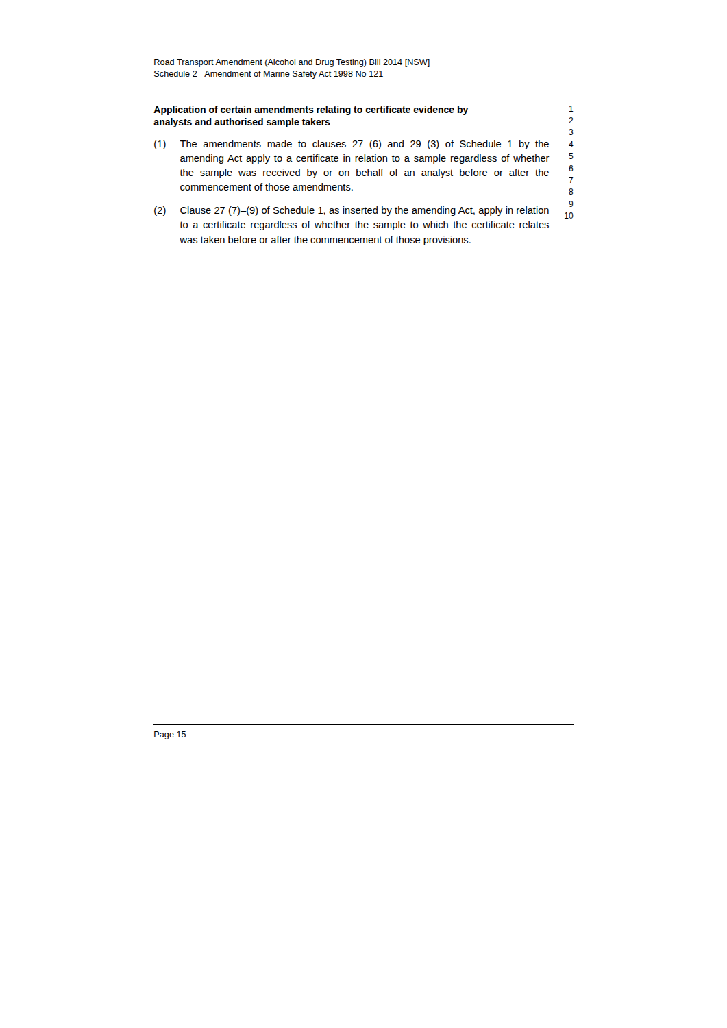Road Transport Amendment (Alcohol and Drug Testing) Bill 2014 [NSW] Schedule 2 Amendment of Marine Safety Act 1998 No 121
1 2 3 4 5 6 7 8 9 10
Application of certain amendments relating to certificate evidence by analysts and authorised sample takers
(1) The amendments made to clauses 27 (6) and 29 (3) of Schedule 1 by the amending Act apply to a certificate in relation to a sample regardless of whether the sample was received by or on behalf of an analyst before or after the commencement of those amendments.
(2) Clause 27 (7)–(9) of Schedule 1, as inserted by the amending Act, apply in relation to a certificate regardless of whether the sample to which the certificate relates was taken before or after the commencement of those provisions.
Page 15